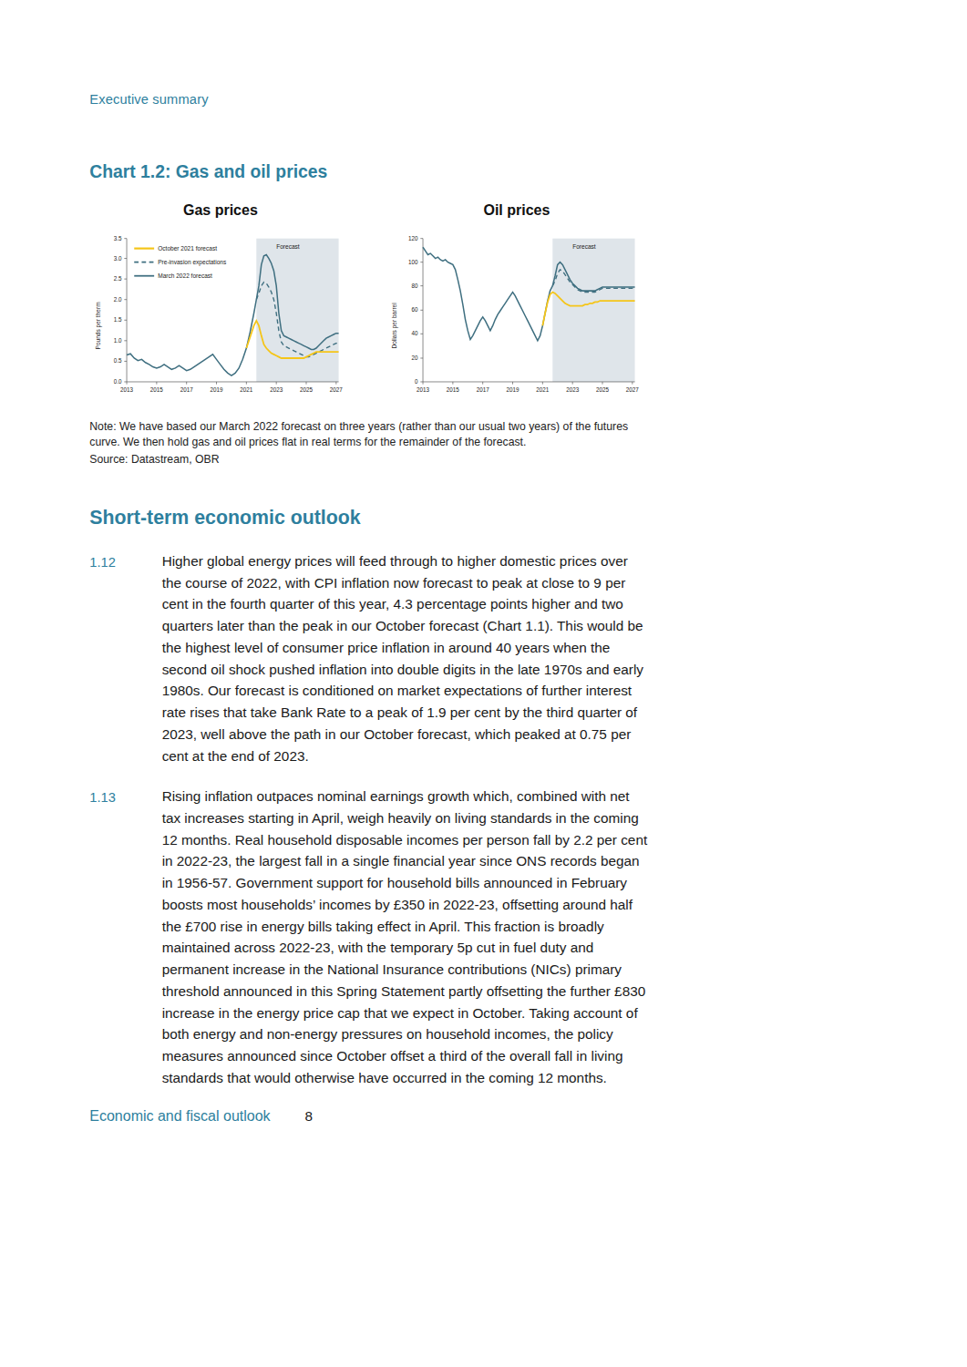Executive summary
Chart 1.2: Gas and oil prices
Gas prices
0.0 0.5 1.0 1.5 2.0 2.5 3.0 3.5 Pounds per therm 2013 2015 2017 2019 2021 2023 2025 2027 Forecast October 2021 forecast Pre-invasion expectations March 2022 forecast
Oil prices
0 20 40 60 80 100 120 Dollars per barrel 2013 2015 2017 2019 2021 2023 2025 2027 Forecast
Note: We have based our March 2022 forecast on three years (rather than our usual two years) of the futures curve. We then hold gas and oil prices flat in real terms for the remainder of the forecast.
Source: Datastream, OBR
Short-term economic outlook
1.12
Higher global energy prices will feed through to higher domestic prices over the course of 2022, with CPI inflation now forecast to peak at close to 9 per cent in the fourth quarter of this year, 4.3 percentage points higher and two quarters later than the peak in our October forecast (Chart 1.1). This would be the highest level of consumer price inflation in around 40 years when the second oil shock pushed inflation into double digits in the late 1970s and early 1980s. Our forecast is conditioned on market expectations of further interest rate rises that take Bank Rate to a peak of 1.9 per cent by the third quarter of 2023, well above the path in our October forecast, which peaked at 0.75 per cent at the end of 2023.
1.13
Rising inflation outpaces nominal earnings growth which, combined with net tax increases starting in April, weigh heavily on living standards in the coming 12 months. Real household disposable incomes per person fall by 2.2 per cent in 2022-23, the largest fall in a single financial year since ONS records began in 1956-57. Government support for household bills announced in February boosts most households’ incomes by £350 in 2022-23, offsetting around half the £700 rise in energy bills taking effect in April. This fraction is broadly maintained across 2022-23, with the temporary 5p cut in fuel duty and permanent increase in the National Insurance contributions (NICs) primary threshold announced in this Spring Statement partly offsetting the further £830 increase in the energy price cap that we expect in October. Taking account of both energy and non-energy pressures on household incomes, the policy measures announced since October offset a third of the overall fall in living standards that would otherwise have occurred in the coming 12 months.
Economic and fiscal outlook 8